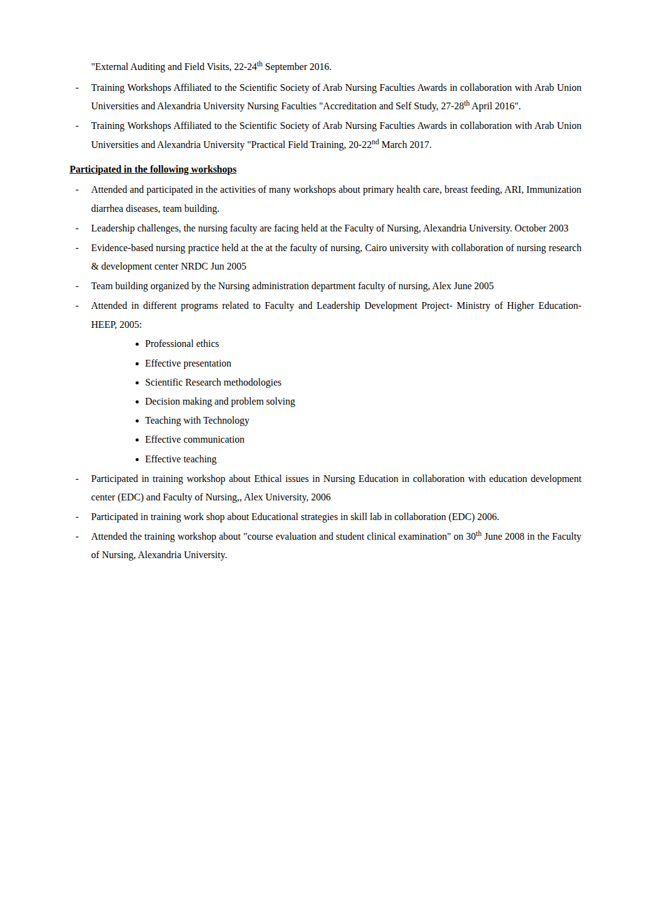"External Auditing and Field Visits, 22-24th September 2016.
Training Workshops Affiliated to the Scientific Society of Arab Nursing Faculties Awards in collaboration with Arab Union Universities and Alexandria University Nursing Faculties "Accreditation and Self Study, 27-28th April 2016".
Training Workshops Affiliated to the Scientific Society of Arab Nursing Faculties Awards in collaboration with Arab Union Universities and Alexandria University "Practical Field Training, 20-22nd March 2017.
Participated in the following workshops
Attended and participated in the activities of many workshops about primary health care, breast feeding, ARI, Immunization diarrhea diseases, team building.
Leadership challenges, the nursing faculty are facing held at the Faculty of Nursing, Alexandria University. October 2003
Evidence-based nursing practice held at the at the faculty of nursing, Cairo university with collaboration of nursing research & development center NRDC Jun 2005
Team building organized by the Nursing administration department faculty of nursing, Alex June 2005
Attended in different programs related to Faculty and Leadership Development Project- Ministry of Higher Education-HEEP, 2005:
Professional ethics
Effective presentation
Scientific Research methodologies
Decision making and problem solving
Teaching with Technology
Effective communication
Effective teaching
Participated in training workshop about Ethical issues in Nursing Education in collaboration with education development center (EDC) and Faculty of Nursing,, Alex University, 2006
Participated in training work shop about Educational strategies in skill lab in collaboration (EDC) 2006.
Attended the training workshop about "course evaluation and student clinical examination" on 30th June 2008 in the Faculty of Nursing, Alexandria University.